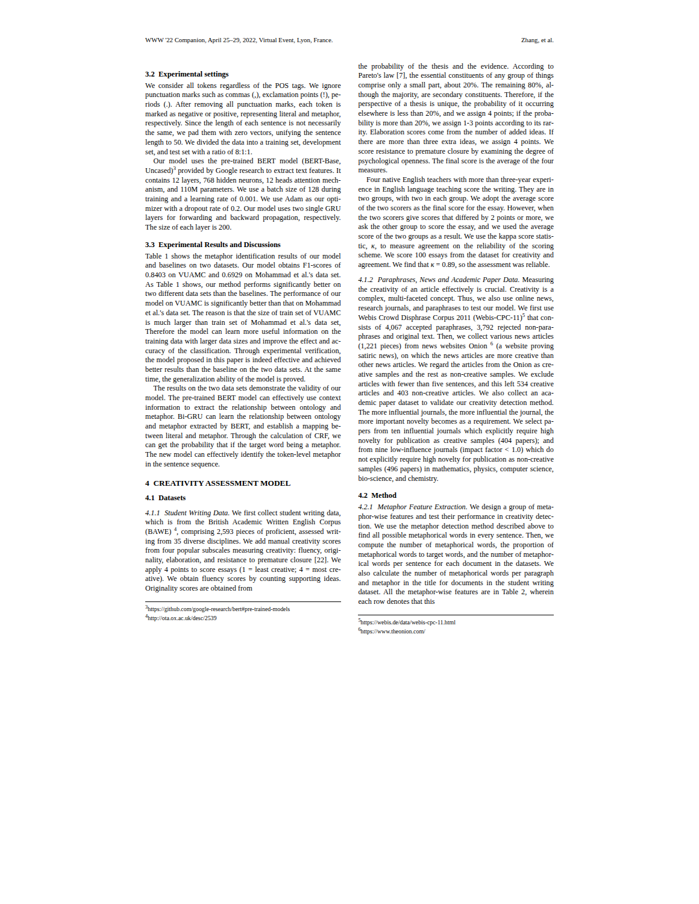WWW '22 Companion, April 25–29, 2022, Virtual Event, Lyon, France.
Zhang, et al.
3.2 Experimental settings
We consider all tokens regardless of the POS tags. We ignore punctuation marks such as commas (,), exclamation points (!), periods (.). After removing all punctuation marks, each token is marked as negative or positive, representing literal and metaphor, respectively. Since the length of each sentence is not necessarily the same, we pad them with zero vectors, unifying the sentence length to 50. We divided the data into a training set, development set, and test set with a ratio of 8:1:1.
Our model uses the pre-trained BERT model (BERT-Base, Uncased)3 provided by Google research to extract text features. It contains 12 layers, 768 hidden neurons, 12 heads attention mechanism, and 110M parameters. We use a batch size of 128 during training and a learning rate of 0.001. We use Adam as our optimizer with a dropout rate of 0.2. Our model uses two single GRU layers for forwarding and backward propagation, respectively. The size of each layer is 200.
3.3 Experimental Results and Discussions
Table 1 shows the metaphor identification results of our model and baselines on two datasets. Our model obtains F1-scores of 0.8403 on VUAMC and 0.6929 on Mohammad et al.'s data set. As Table 1 shows, our method performs significantly better on two different data sets than the baselines. The performance of our model on VUAMC is significantly better than that on Mohammad et al.'s data set. The reason is that the size of train set of VUAMC is much larger than train set of Mohammad et al.'s data set, Therefore the model can learn more useful information on the training data with larger data sizes and improve the effect and accuracy of the classification. Through experimental verification, the model proposed in this paper is indeed effective and achieved better results than the baseline on the two data sets. At the same time, the generalization ability of the model is proved.
The results on the two data sets demonstrate the validity of our model. The pre-trained BERT model can effectively use context information to extract the relationship between ontology and metaphor. Bi-GRU can learn the relationship between ontology and metaphor extracted by BERT, and establish a mapping between literal and metaphor. Through the calculation of CRF, we can get the probability that if the target word being a metaphor. The new model can effectively identify the token-level metaphor in the sentence sequence.
4 CREATIVITY ASSESSMENT MODEL
4.1 Datasets
4.1.1 Student Writing Data. We first collect student writing data, which is from the British Academic Written English Corpus (BAWE) 4, comprising 2,593 pieces of proficient, assessed writing from 35 diverse disciplines. We add manual creativity scores from four popular subscales measuring creativity: fluency, originality, elaboration, and resistance to premature closure [22]. We apply 4 points to score essays (1 = least creative; 4 = most creative). We obtain fluency scores by counting supporting ideas. Originality scores are obtained from
3https://github.com/google-research/bert#pre-trained-models
4http://ota.ox.ac.uk/desc/2539
the probability of the thesis and the evidence. According to Pareto's law [7], the essential constituents of any group of things comprise only a small part, about 20%. The remaining 80%, although the majority, are secondary constituents. Therefore, if the perspective of a thesis is unique, the probability of it occurring elsewhere is less than 20%, and we assign 4 points; if the probability is more than 20%, we assign 1-3 points according to its rarity. Elaboration scores come from the number of added ideas. If there are more than three extra ideas, we assign 4 points. We score resistance to premature closure by examining the degree of psychological openness. The final score is the average of the four measures.
Four native English teachers with more than three-year experience in English language teaching score the writing. They are in two groups, with two in each group. We adopt the average score of the two scorers as the final score for the essay. However, when the two scorers give scores that differed by 2 points or more, we ask the other group to score the essay, and we used the average score of the two groups as a result. We use the kappa score statistic, κ, to measure agreement on the reliability of the scoring scheme. We score 100 essays from the dataset for creativity and agreement. We find that κ = 0.89, so the assessment was reliable.
4.1.2 Paraphrases, News and Academic Paper Data. Measuring the creativity of an article effectively is crucial. Creativity is a complex, multi-faceted concept. Thus, we also use online news, research journals, and paraphrases to test our model. We first use Webis Crowd Disphrase Corpus 2011 (Webis-CPC-11)5 that consists of 4,067 accepted paraphrases, 3,792 rejected non-paraphrases and original text. Then, we collect various news articles (1,221 pieces) from news websites Onion 6 (a website proving satiric news), on which the news articles are more creative than other news articles. We regard the articles from the Onion as creative samples and the rest as non-creative samples. We exclude articles with fewer than five sentences, and this left 534 creative articles and 403 non-creative articles. We also collect an academic paper dataset to validate our creativity detection method. The more influential journals, the more influential the journal, the more important novelty becomes as a requirement. We select papers from ten influential journals which explicitly require high novelty for publication as creative samples (404 papers); and from nine low-influence journals (impact factor < 1.0) which do not explicitly require high novelty for publication as non-creative samples (496 papers) in mathematics, physics, computer science, bio-science, and chemistry.
4.2 Method
4.2.1 Metaphor Feature Extraction. We design a group of metaphor-wise features and test their performance in creativity detection. We use the metaphor detection method described above to find all possible metaphorical words in every sentence. Then, we compute the number of metaphorical words, the proportion of metaphorical words to target words, and the number of metaphorical words per sentence for each document in the datasets. We also calculate the number of metaphorical words per paragraph and metaphor in the title for documents in the student writing dataset. All the metaphor-wise features are in Table 2, wherein each row denotes that this
5https://webis.de/data/webis-cpc-11.html
6https://www.theonion.com/